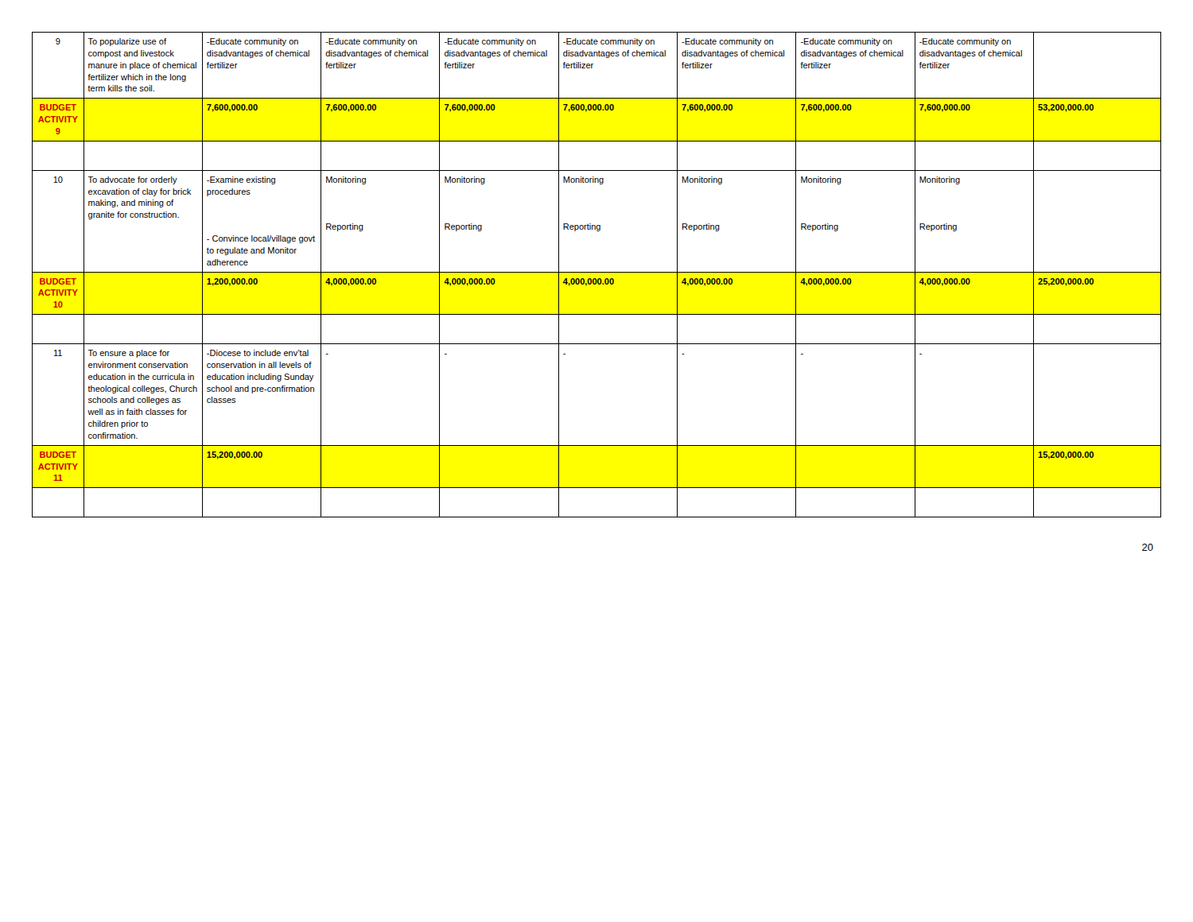| 9 | To popularize use of compost and livestock manure in place of chemical fertilizer which in the long term kills the soil. | -Educate community on disadvantages of chemical fertilizer | -Educate community on disadvantages of chemical fertilizer | -Educate community on disadvantages of chemical fertilizer | -Educate community on disadvantages of chemical fertilizer | -Educate community on disadvantages of chemical fertilizer | -Educate community on disadvantages of chemical fertilizer | -Educate community on disadvantages of chemical fertilizer | |
| BUDGET ACTIVITY 9 | | 7,600,000.00 | 7,600,000.00 | 7,600,000.00 | 7,600,000.00 | 7,600,000.00 | 7,600,000.00 | 7,600,000.00 | 53,200,000.00 |
| 10 | To advocate for orderly excavation of clay for brick making, and mining of granite for construction. | -Examine existing procedures - Convince local/village govt to regulate and Monitor adherence | Monitoring Reporting | Monitoring Reporting | Monitoring Reporting | Monitoring Reporting | Monitoring Reporting | Monitoring Reporting | |
| BUDGET ACTIVITY 10 | | 1,200,000.00 | 4,000,000.00 | 4,000,000.00 | 4,000,000.00 | 4,000,000.00 | 4,000,000.00 | 4,000,000.00 | 25,200,000.00 |
| 11 | To ensure a place for environment conservation education in the curricula in theological colleges, Church schools and colleges as well as in faith classes for children prior to confirmation. | -Diocese to include env’tal conservation in all levels of education including Sunday school and pre-confirmation classes | - | - | - | - | - | - | |
| BUDGET ACTIVITY 11 | | 15,200,000.00 | | | | | | | 15,200,000.00 |
20